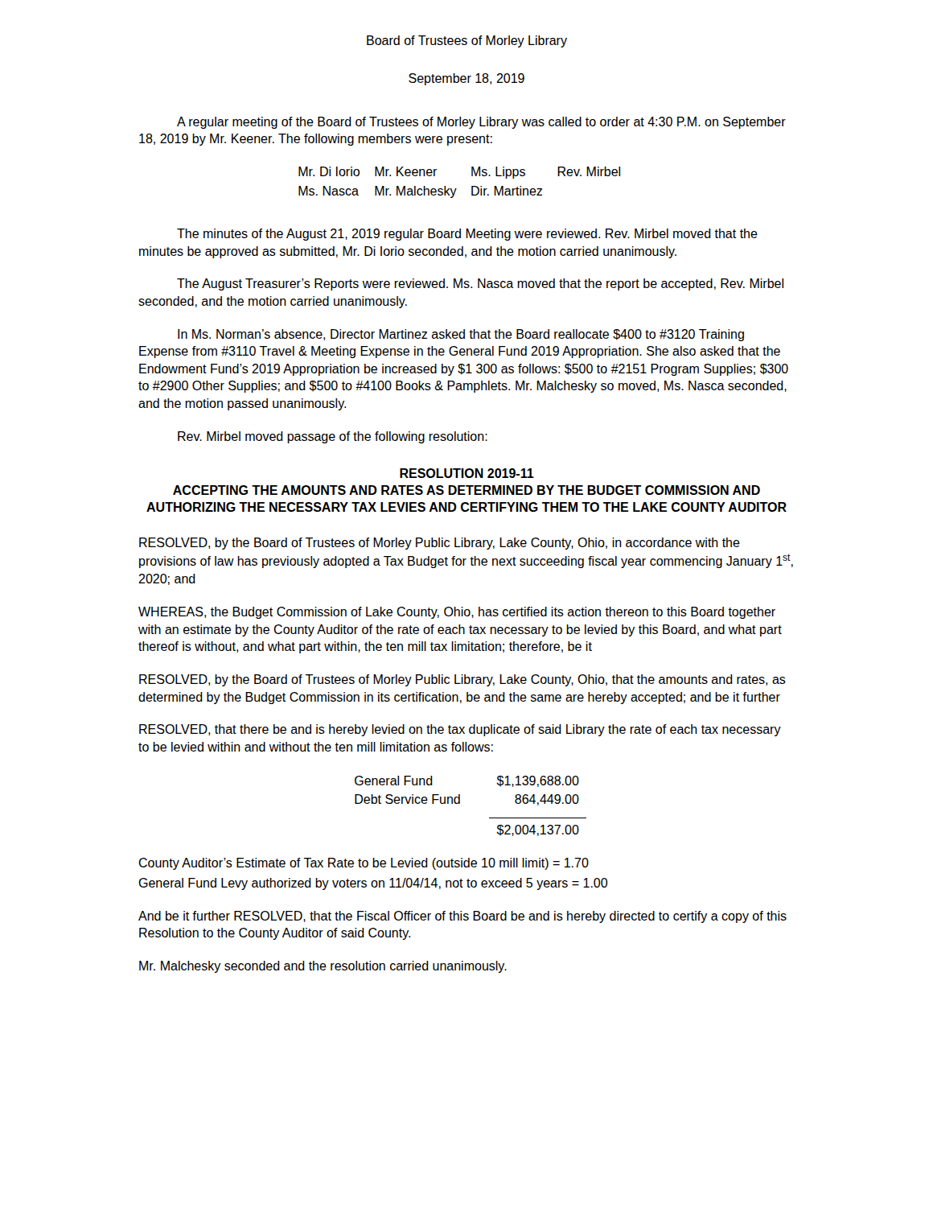Board of Trustees of Morley Library
September 18, 2019
A regular meeting of the Board of Trustees of Morley Library was called to order at 4:30 P.M. on September 18, 2019 by Mr. Keener. The following members were present:
| Mr. Di Iorio | Mr. Keener | Ms. Lipps | Rev. Mirbel |
| Ms. Nasca | Mr. Malchesky | Dir. Martinez | |
The minutes of the August 21, 2019 regular Board Meeting were reviewed. Rev. Mirbel moved that the minutes be approved as submitted, Mr. Di Iorio seconded, and the motion carried unanimously.
The August Treasurer’s Reports were reviewed. Ms. Nasca moved that the report be accepted, Rev. Mirbel seconded, and the motion carried unanimously.
In Ms. Norman’s absence, Director Martinez asked that the Board reallocate $400 to #3120 Training Expense from #3110 Travel & Meeting Expense in the General Fund 2019 Appropriation. She also asked that the Endowment Fund’s 2019 Appropriation be increased by $1 300 as follows: $500 to #2151 Program Supplies; $300 to #2900 Other Supplies; and $500 to #4100 Books & Pamphlets. Mr. Malchesky so moved, Ms. Nasca seconded, and the motion passed unanimously.
Rev. Mirbel moved passage of the following resolution:
RESOLUTION 2019-11 ACCEPTING THE AMOUNTS AND RATES AS DETERMINED BY THE BUDGET COMMISSION AND AUTHORIZING THE NECESSARY TAX LEVIES AND CERTIFYING THEM TO THE LAKE COUNTY AUDITOR
RESOLVED, by the Board of Trustees of Morley Public Library, Lake County, Ohio, in accordance with the provisions of law has previously adopted a Tax Budget for the next succeeding fiscal year commencing January 1st, 2020; and
WHEREAS, the Budget Commission of Lake County, Ohio, has certified its action thereon to this Board together with an estimate by the County Auditor of the rate of each tax necessary to be levied by this Board, and what part thereof is without, and what part within, the ten mill tax limitation; therefore, be it
RESOLVED, by the Board of Trustees of Morley Public Library, Lake County, Ohio, that the amounts and rates, as determined by the Budget Commission in its certification, be and the same are hereby accepted; and be it further
RESOLVED, that there be and is hereby levied on the tax duplicate of said Library the rate of each tax necessary to be levied within and without the ten mill limitation as follows:
| General Fund | $1,139,688.00 |
| Debt Service Fund | 864,449.00 |
| | $2,004,137.00 |
County Auditor’s Estimate of Tax Rate to be Levied (outside 10 mill limit) = 1.70
General Fund Levy authorized by voters on 11/04/14, not to exceed 5 years = 1.00
And be it further RESOLVED, that the Fiscal Officer of this Board be and is hereby directed to certify a copy of this Resolution to the County Auditor of said County.
Mr. Malchesky seconded and the resolution carried unanimously.